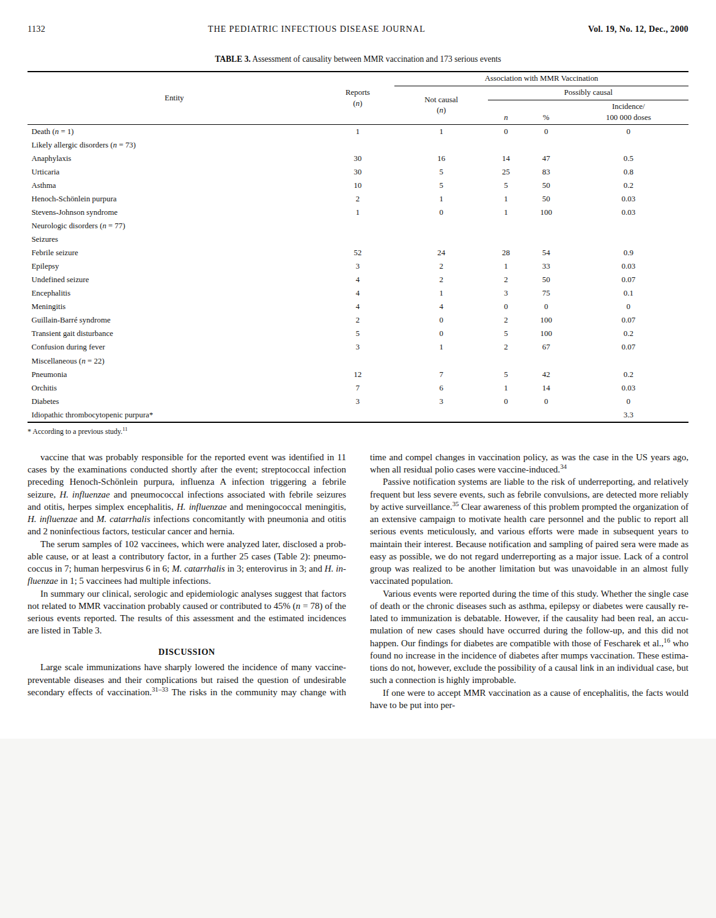1132 The Pediatric Infectious Disease Journal Vol. 19, No. 12, Dec., 2000
TABLE 3. Assessment of causality between MMR vaccination and 173 serious events
| Entity | Reports ( n ) | Association with MMR Vaccination |
| --- | --- | --- |
| Not causal ( n ) | Possibly causal |
| n | % | Incidence/ 100 000 doses |
| Death ( n = 1) | 1 | 1 | 0 | 0 | 0 |
| Likely allergic disorders ( n = 73) | | | | | |
| Anaphylaxis | 30 | 16 | 14 | 47 | 0.5 |
| Urticaria | 30 | 5 | 25 | 83 | 0.8 |
| Asthma | 10 | 5 | 5 | 50 | 0.2 |
| Henoch-Schönlein purpura | 2 | 1 | 1 | 50 | 0.03 |
| Stevens-Johnson syndrome | 1 | 0 | 1 | 100 | 0.03 |
| Neurologic disorders ( n = 77) | | | | | |
| Seizures | | | | | |
| Febrile seizure | 52 | 24 | 28 | 54 | 0.9 |
| Epilepsy | 3 | 2 | 1 | 33 | 0.03 |
| Undefined seizure | 4 | 2 | 2 | 50 | 0.07 |
| Encephalitis | 4 | 1 | 3 | 75 | 0.1 |
| Meningitis | 4 | 4 | 0 | 0 | 0 |
| Guillain-Barré syndrome | 2 | 0 | 2 | 100 | 0.07 |
| Transient gait disturbance | 5 | 0 | 5 | 100 | 0.2 |
| Confusion during fever | 3 | 1 | 2 | 67 | 0.07 |
| Miscellaneous ( n = 22) | | | | | |
| Pneumonia | 12 | 7 | 5 | 42 | 0.2 |
| Orchitis | 7 | 6 | 1 | 14 | 0.03 |
| Diabetes | 3 | 3 | 0 | 0 | 0 |
| Idiopathic thrombocytopenic purpura* | | | | | 3.3 |
* According to a previous study.11
vaccine that was probably responsible for the reported event was identified in 11 cases by the examinations conducted shortly after the event; streptococcal infection preceding Henoch-Schönlein purpura, influenza A infection triggering a febrile seizure, H. influenzae and pneumococcal infections associated with febrile seizures and otitis, herpes simplex encephalitis, H. influenzae and meningococcal meningitis, H. influenzae and M. catarrhalis infections concomitantly with pneumonia and otitis and 2 noninfectious factors, testicular cancer and hernia.
The serum samples of 102 vaccinees, which were analyzed later, disclosed a probable cause, or at least a contributory factor, in a further 25 cases (Table 2): pneumococcus in 7; human herpesvirus 6 in 6; M. catarrhalis in 3; enterovirus in 3; and H. influenzae in 1; 5 vaccinees had multiple infections.
In summary our clinical, serologic and epidemiologic analyses suggest that factors not related to MMR vaccination probably caused or contributed to 45% (n = 78) of the serious events reported. The results of this assessment and the estimated incidences are listed in Table 3.
Discussion
Large scale immunizations have sharply lowered the incidence of many vaccine-preventable diseases and their complications but raised the question of undesirable secondary effects of vaccination.31–33 The risks in the community may change with time and compel changes in vaccination policy, as was the case in the US years ago, when all residual polio cases were vaccine-induced.34
Passive notification systems are liable to the risk of underreporting, and relatively frequent but less severe events, such as febrile convulsions, are detected more reliably by active surveillance.35 Clear awareness of this problem prompted the organization of an extensive campaign to motivate health care personnel and the public to report all serious events meticulously, and various efforts were made in subsequent years to maintain their interest. Because notification and sampling of paired sera were made as easy as possible, we do not regard underreporting as a major issue. Lack of a control group was realized to be another limitation but was unavoidable in an almost fully vaccinated population.
Various events were reported during the time of this study. Whether the single case of death or the chronic diseases such as asthma, epilepsy or diabetes were causally related to immunization is debatable. However, if the causality had been real, an accumulation of new cases should have occurred during the follow-up, and this did not happen. Our findings for diabetes are compatible with those of Fescharek et al.,16 who found no increase in the incidence of diabetes after mumps vaccination. These estimations do not, however, exclude the possibility of a causal link in an individual case, but such a connection is highly improbable.
If one were to accept MMR vaccination as a cause of encephalitis, the facts would have to be put into per-